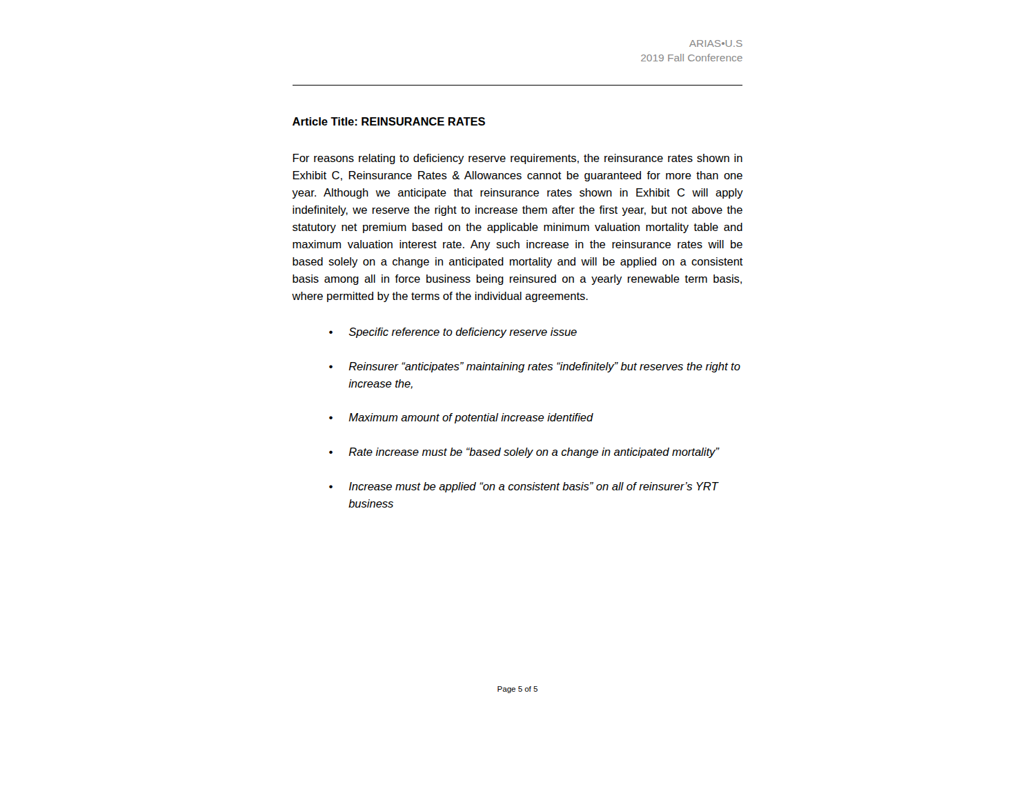ARIAS•U.S
2019 Fall Conference
Article Title: REINSURANCE RATES
For reasons relating to deficiency reserve requirements, the reinsurance rates shown in Exhibit C, Reinsurance Rates & Allowances cannot be guaranteed for more than one year. Although we anticipate that reinsurance rates shown in Exhibit C will apply indefinitely, we reserve the right to increase them after the first year, but not above the statutory net premium based on the applicable minimum valuation mortality table and maximum valuation interest rate. Any such increase in the reinsurance rates will be based solely on a change in anticipated mortality and will be applied on a consistent basis among all in force business being reinsured on a yearly renewable term basis, where permitted by the terms of the individual agreements.
Specific reference to deficiency reserve issue
Reinsurer “anticipates” maintaining rates “indefinitely” but reserves the right to increase the,
Maximum amount of potential increase identified
Rate increase must be “based solely on a change in anticipated mortality”
Increase must be applied “on a consistent basis” on all of reinsurer’s YRT business
Page 5 of 5